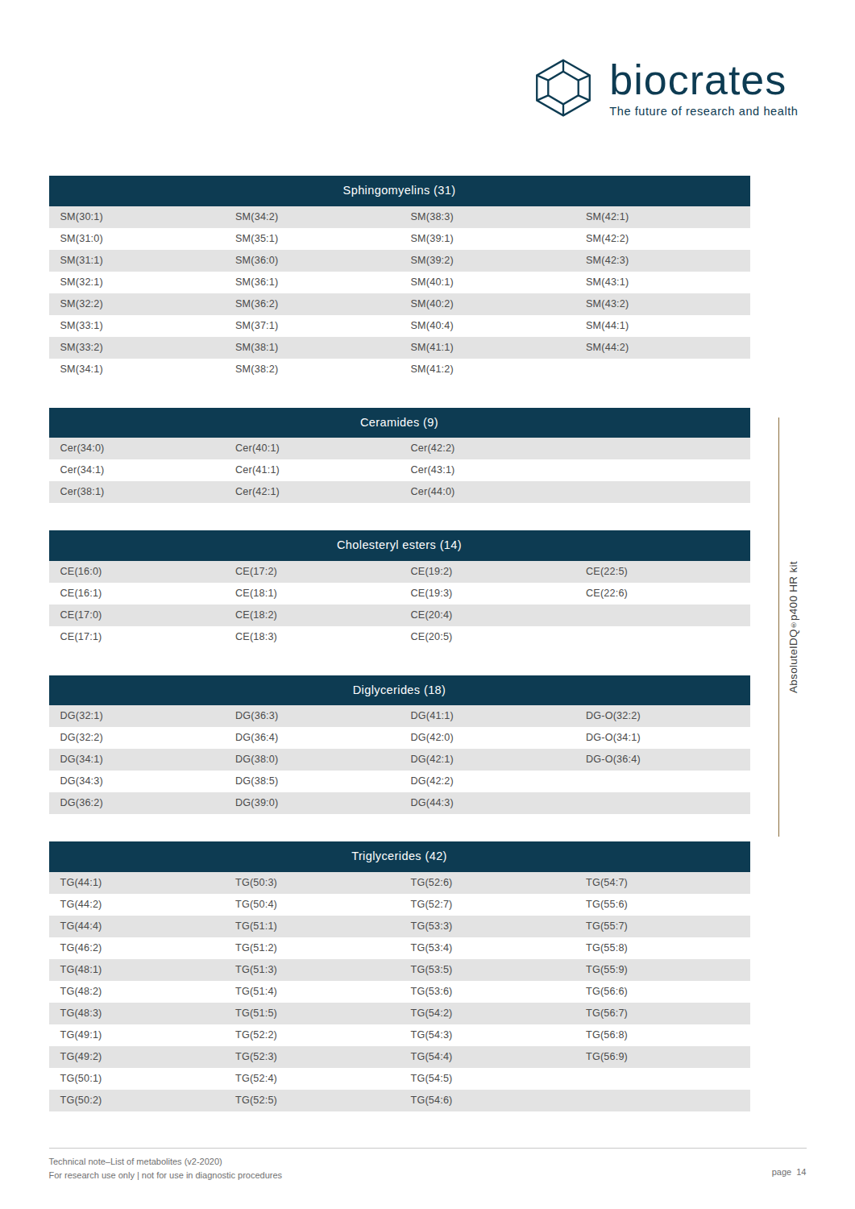biocrates The future of research and health
AbsoluteIDQ® p400 HR kit
Sphingomyelins (31)
| SM(30:1) | SM(34:2) | SM(38:3) | SM(42:1) |
| SM(31:0) | SM(35:1) | SM(39:1) | SM(42:2) |
| SM(31:1) | SM(36:0) | SM(39:2) | SM(42:3) |
| SM(32:1) | SM(36:1) | SM(40:1) | SM(43:1) |
| SM(32:2) | SM(36:2) | SM(40:2) | SM(43:2) |
| SM(33:1) | SM(37:1) | SM(40:4) | SM(44:1) |
| SM(33:2) | SM(38:1) | SM(41:1) | SM(44:2) |
| SM(34:1) | SM(38:2) | SM(41:2) | |
Ceramides (9)
| Cer(34:0) | Cer(40:1) | Cer(42:2) | |
| Cer(34:1) | Cer(41:1) | Cer(43:1) | |
| Cer(38:1) | Cer(42:1) | Cer(44:0) | |
Cholesteryl esters (14)
| CE(16:0) | CE(17:2) | CE(19:2) | CE(22:5) |
| CE(16:1) | CE(18:1) | CE(19:3) | CE(22:6) |
| CE(17:0) | CE(18:2) | CE(20:4) | |
| CE(17:1) | CE(18:3) | CE(20:5) | |
Diglycerides (18)
| DG(32:1) | DG(36:3) | DG(41:1) | DG-O(32:2) |
| DG(32:2) | DG(36:4) | DG(42:0) | DG-O(34:1) |
| DG(34:1) | DG(38:0) | DG(42:1) | DG-O(36:4) |
| DG(34:3) | DG(38:5) | DG(42:2) | |
| DG(36:2) | DG(39:0) | DG(44:3) | |
Triglycerides (42)
| TG(44:1) | TG(50:3) | TG(52:6) | TG(54:7) |
| TG(44:2) | TG(50:4) | TG(52:7) | TG(55:6) |
| TG(44:4) | TG(51:1) | TG(53:3) | TG(55:7) |
| TG(46:2) | TG(51:2) | TG(53:4) | TG(55:8) |
| TG(48:1) | TG(51:3) | TG(53:5) | TG(55:9) |
| TG(48:2) | TG(51:4) | TG(53:6) | TG(56:6) |
| TG(48:3) | TG(51:5) | TG(54:2) | TG(56:7) |
| TG(49:1) | TG(52:2) | TG(54:3) | TG(56:8) |
| TG(49:2) | TG(52:3) | TG(54:4) | TG(56:9) |
| TG(50:1) | TG(52:4) | TG(54:5) | |
| TG(50:2) | TG(52:5) | TG(54:6) | |
Technical note–List of metabolites (v2-2020)
For research use only | not for use in diagnostic procedures
page 14